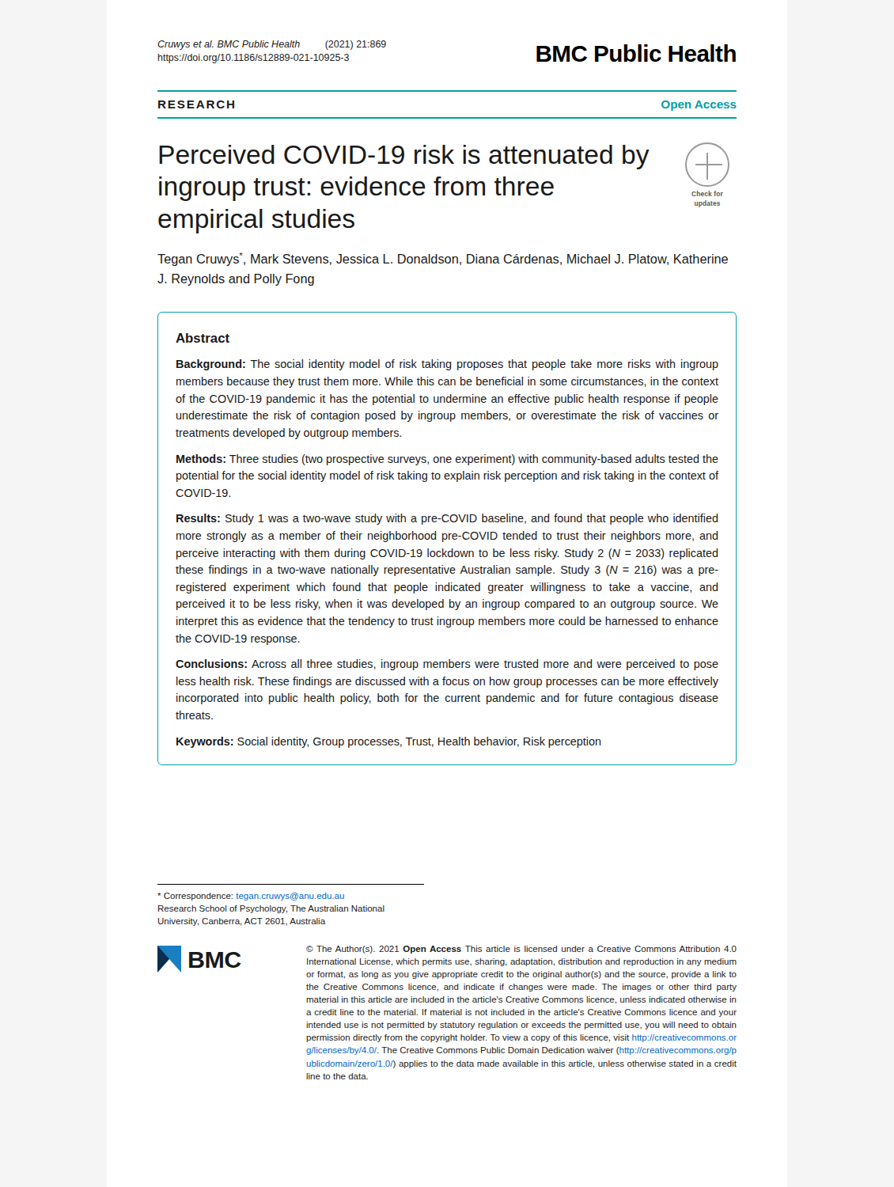Cruwys et al. BMC Public Health (2021) 21:869 https://doi.org/10.1186/s12889-021-10925-3
BMC Public Health
Research Open Access
Perceived COVID-19 risk is attenuated by ingroup trust: evidence from three empirical studies
Check for
updates
Tegan Cruwys*, Mark Stevens, Jessica L. Donaldson, Diana Cárdenas, Michael J. Platow, Katherine J. Reynolds and Polly Fong
Abstract
Background: The social identity model of risk taking proposes that people take more risks with ingroup members because they trust them more. While this can be beneficial in some circumstances, in the context of the COVID-19 pandemic it has the potential to undermine an effective public health response if people underestimate the risk of contagion posed by ingroup members, or overestimate the risk of vaccines or treatments developed by outgroup members.
Methods: Three studies (two prospective surveys, one experiment) with community-based adults tested the potential for the social identity model of risk taking to explain risk perception and risk taking in the context of COVID-19.
Results: Study 1 was a two-wave study with a pre-COVID baseline, and found that people who identified more strongly as a member of their neighborhood pre-COVID tended to trust their neighbors more, and perceive interacting with them during COVID-19 lockdown to be less risky. Study 2 (N = 2033) replicated these findings in a two-wave nationally representative Australian sample. Study 3 (N = 216) was a pre-registered experiment which found that people indicated greater willingness to take a vaccine, and perceived it to be less risky, when it was developed by an ingroup compared to an outgroup source. We interpret this as evidence that the tendency to trust ingroup members more could be harnessed to enhance the COVID-19 response.
Conclusions: Across all three studies, ingroup members were trusted more and were perceived to pose less health risk. These findings are discussed with a focus on how group processes can be more effectively incorporated into public health policy, both for the current pandemic and for future contagious disease threats.
Keywords: Social identity, Group processes, Trust, Health behavior, Risk perception
* Correspondence: tegan.cruwys@anu.edu.au
Research School of Psychology, The Australian National University, Canberra, ACT 2601, Australia
BMC
© The Author(s). 2021 Open Access This article is licensed under a Creative Commons Attribution 4.0 International License, which permits use, sharing, adaptation, distribution and reproduction in any medium or format, as long as you give appropriate credit to the original author(s) and the source, provide a link to the Creative Commons licence, and indicate if changes were made. The images or other third party material in this article are included in the article's Creative Commons licence, unless indicated otherwise in a credit line to the material. If material is not included in the article's Creative Commons licence and your intended use is not permitted by statutory regulation or exceeds the permitted use, you will need to obtain permission directly from the copyright holder. To view a copy of this licence, visit http://creativecommons.org/licenses/by/4.0/. The Creative Commons Public Domain Dedication waiver (http://creativecommons.org/publicdomain/zero/1.0/) applies to the data made available in this article, unless otherwise stated in a credit line to the data.